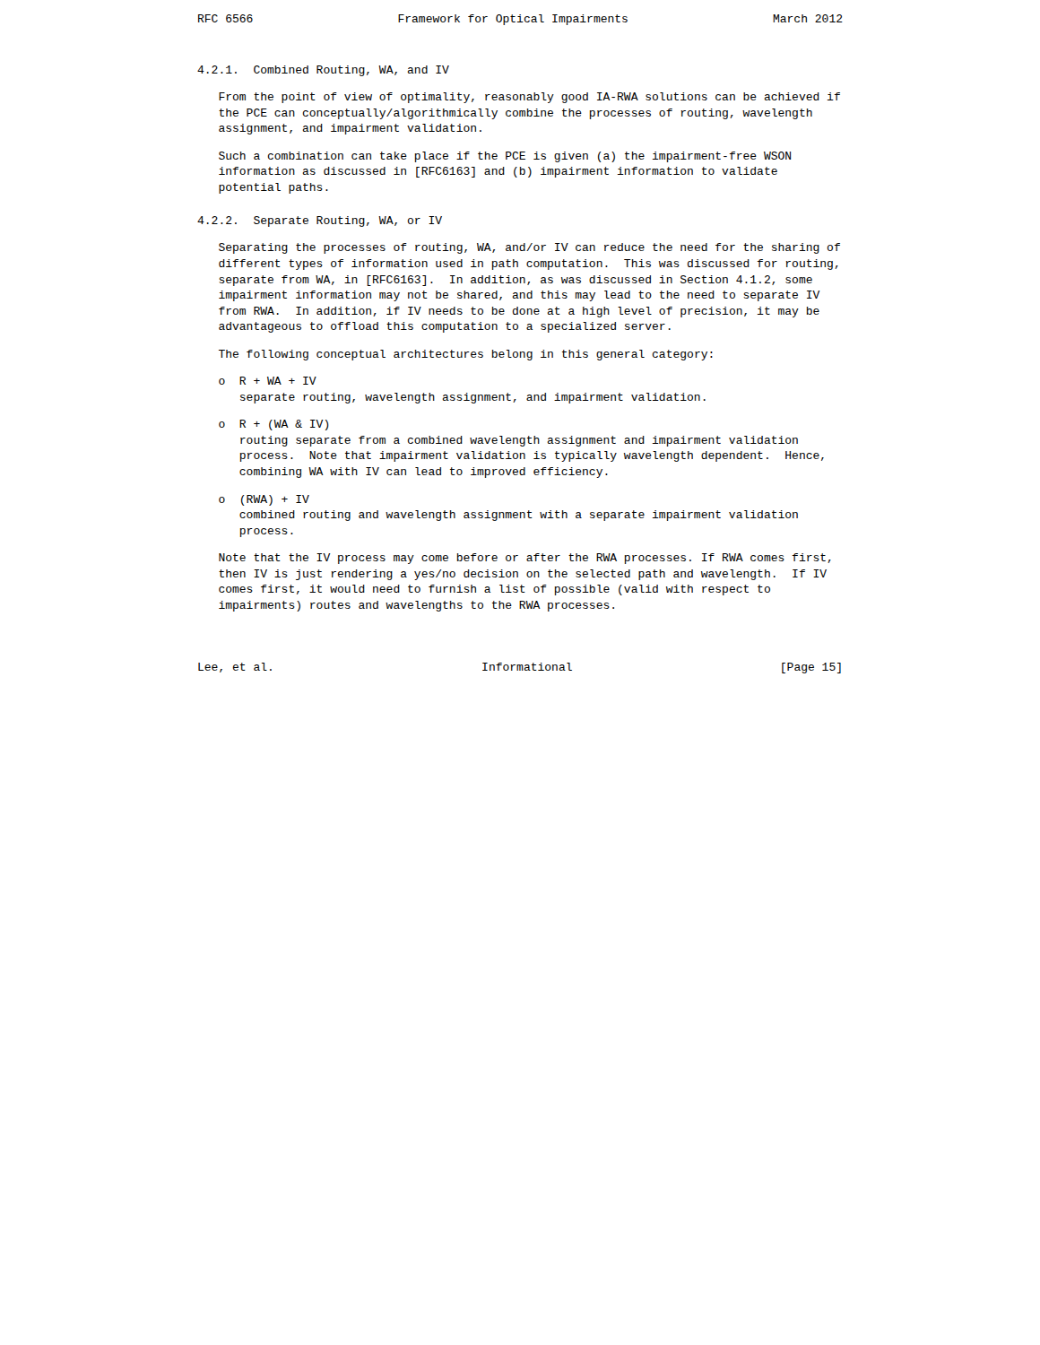RFC 6566 Framework for Optical Impairments March 2012
4.2.1. Combined Routing, WA, and IV
From the point of view of optimality, reasonably good IA-RWA solutions can be achieved if the PCE can conceptually/algorithmically combine the processes of routing, wavelength assignment, and impairment validation.
Such a combination can take place if the PCE is given (a) the impairment-free WSON information as discussed in [RFC6163] and (b) impairment information to validate potential paths.
4.2.2. Separate Routing, WA, or IV
Separating the processes of routing, WA, and/or IV can reduce the need for the sharing of different types of information used in path computation. This was discussed for routing, separate from WA, in [RFC6163]. In addition, as was discussed in Section 4.1.2, some impairment information may not be shared, and this may lead to the need to separate IV from RWA. In addition, if IV needs to be done at a high level of precision, it may be advantageous to offload this computation to a specialized server.
The following conceptual architectures belong in this general category:
o R + WA + IV separate routing, wavelength assignment, and impairment validation.
o R + (WA & IV) routing separate from a combined wavelength assignment and impairment validation process. Note that impairment validation is typically wavelength dependent. Hence, combining WA with IV can lead to improved efficiency.
o(RWA) + IV combined routing and wavelength assignment with a separate impairment validation process.
Note that the IV process may come before or after the RWA processes. If RWA comes first, then IV is just rendering a yes/no decision on the selected path and wavelength. If IV comes first, it would need to furnish a list of possible (valid with respect to impairments) routes and wavelengths to the RWA processes.
Lee, et al. Informational [Page 15]